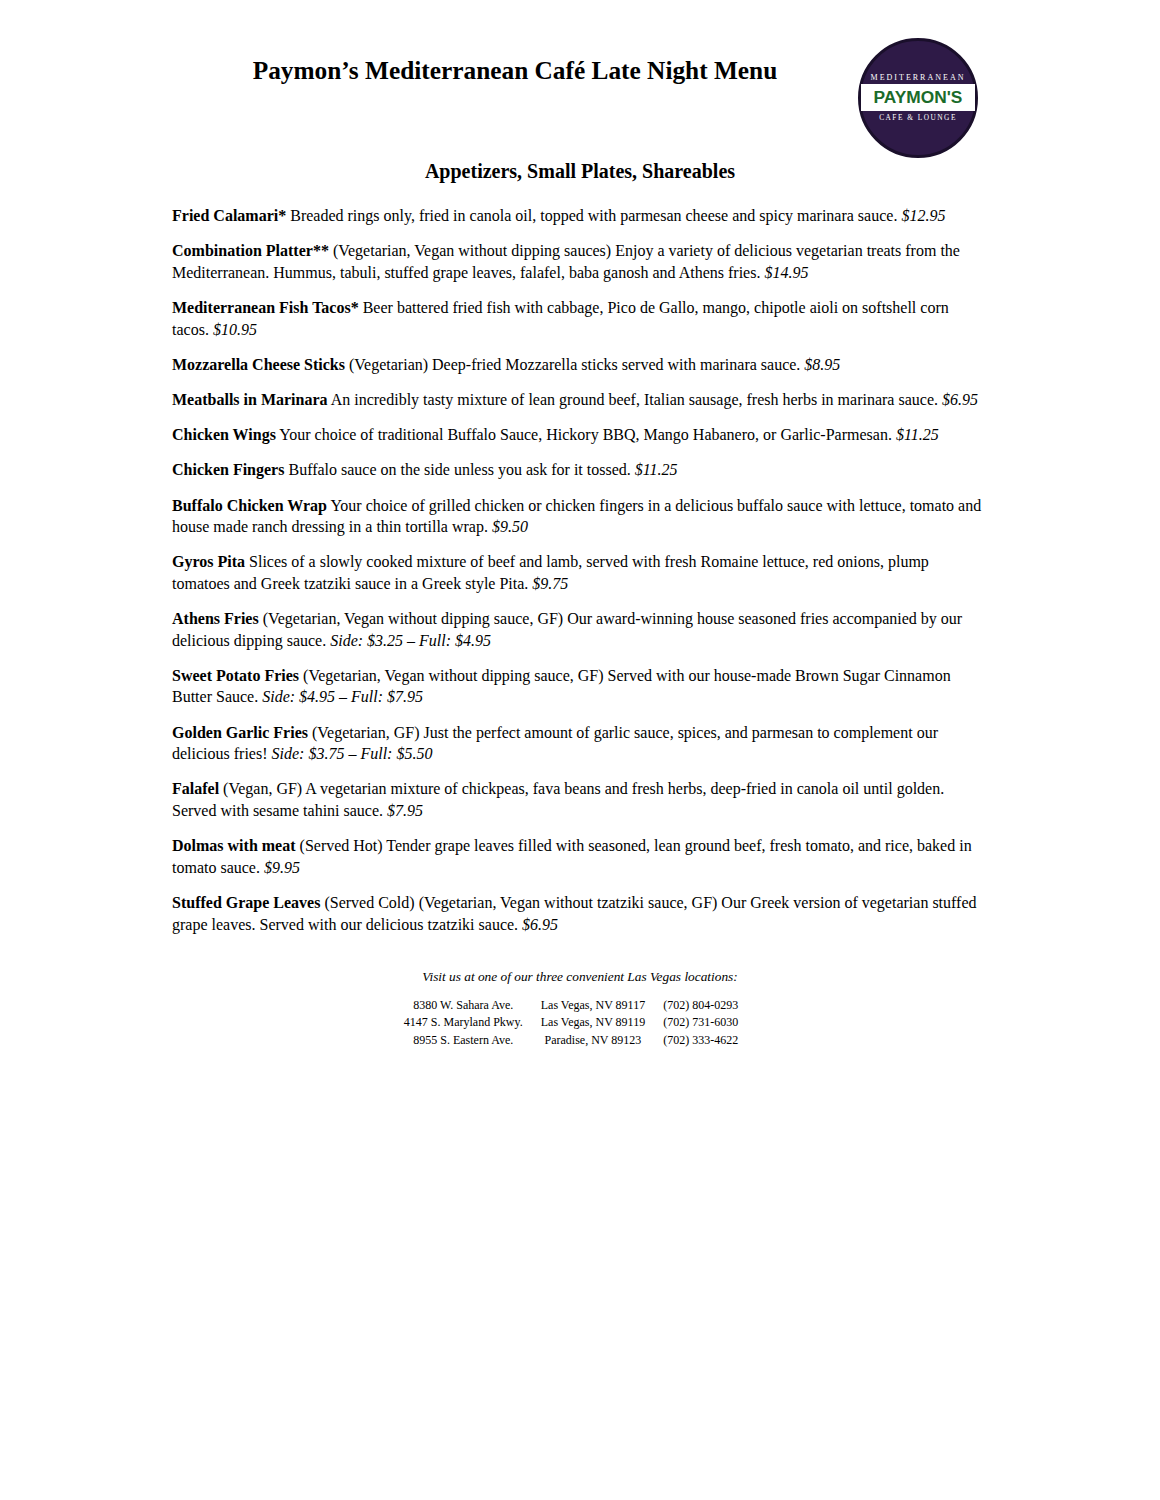MEDITERRANEAN
PAYMON'S
CAFE & LOUNGE
Paymon’s Mediterranean Café Late Night Menu
Appetizers, Small Plates, Shareables
Fried Calamari* Breaded rings only, fried in canola oil, topped with parmesan cheese and spicy marinara sauce. $12.95
Combination Platter** (Vegetarian, Vegan without dipping sauces) Enjoy a variety of delicious vegetarian treats from the Mediterranean. Hummus, tabuli, stuffed grape leaves, falafel, baba ganosh and Athens fries. $14.95
Mediterranean Fish Tacos* Beer battered fried fish with cabbage, Pico de Gallo, mango, chipotle aioli on softshell corn tacos. $10.95
Mozzarella Cheese Sticks (Vegetarian) Deep-fried Mozzarella sticks served with marinara sauce. $8.95
Meatballs in Marinara An incredibly tasty mixture of lean ground beef, Italian sausage, fresh herbs in marinara sauce. $6.95
Chicken Wings Your choice of traditional Buffalo Sauce, Hickory BBQ, Mango Habanero, or Garlic-Parmesan. $11.25
Chicken Fingers Buffalo sauce on the side unless you ask for it tossed. $11.25
Buffalo Chicken Wrap Your choice of grilled chicken or chicken fingers in a delicious buffalo sauce with lettuce, tomato and house made ranch dressing in a thin tortilla wrap. $9.50
Gyros Pita Slices of a slowly cooked mixture of beef and lamb, served with fresh Romaine lettuce, red onions, plump tomatoes and Greek tzatziki sauce in a Greek style Pita. $9.75
Athens Fries (Vegetarian, Vegan without dipping sauce, GF) Our award-winning house seasoned fries accompanied by our delicious dipping sauce. Side: $3.25 – Full: $4.95
Sweet Potato Fries (Vegetarian, Vegan without dipping sauce, GF) Served with our house-made Brown Sugar Cinnamon Butter Sauce. Side: $4.95 – Full: $7.95
Golden Garlic Fries (Vegetarian, GF) Just the perfect amount of garlic sauce, spices, and parmesan to complement our delicious fries! Side: $3.75 – Full: $5.50
Falafel (Vegan, GF) A vegetarian mixture of chickpeas, fava beans and fresh herbs, deep-fried in canola oil until golden. Served with sesame tahini sauce. $7.95
Dolmas with meat (Served Hot) Tender grape leaves filled with seasoned, lean ground beef, fresh tomato, and rice, baked in tomato sauce. $9.95
Stuffed Grape Leaves (Served Cold) (Vegetarian, Vegan without tzatziki sauce, GF) Our Greek version of vegetarian stuffed grape leaves. Served with our delicious tzatziki sauce. $6.95
Visit us at one of our three convenient Las Vegas locations:
| 8380 W. Sahara Ave. | Las Vegas, NV 89117 | (702) 804-0293 |
| 4147 S. Maryland Pkwy. | Las Vegas, NV 89119 | (702) 731-6030 |
| 8955 S. Eastern Ave. | Paradise, NV 89123 | (702) 333-4622 |